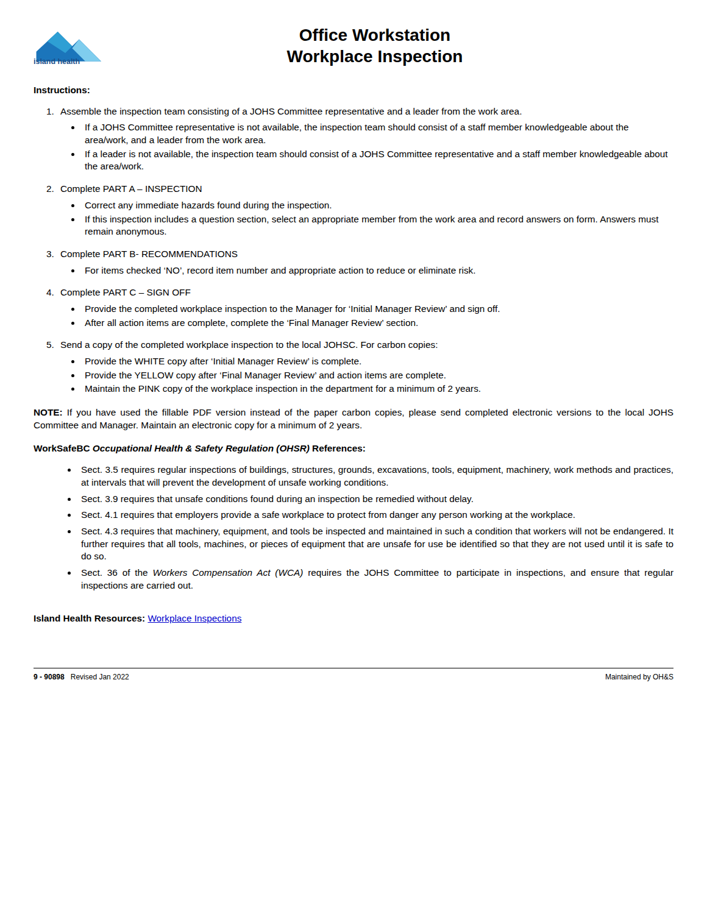island health
Office Workstation
Workplace Inspection
Instructions:
Assemble the inspection team consisting of a JOHS Committee representative and a leader from the work area.
If a JOHS Committee representative is not available, the inspection team should consist of a staff member knowledgeable about the area/work, and a leader from the work area.
If a leader is not available, the inspection team should consist of a JOHS Committee representative and a staff member knowledgeable about the area/work.
Complete PART A – INSPECTION
Correct any immediate hazards found during the inspection.
If this inspection includes a question section, select an appropriate member from the work area and record answers on form. Answers must remain anonymous.
Complete PART B- RECOMMENDATIONS
For items checked ‘NO’, record item number and appropriate action to reduce or eliminate risk.
Complete PART C – SIGN OFF
Provide the completed workplace inspection to the Manager for ‘Initial Manager Review’ and sign off.
After all action items are complete, complete the ‘Final Manager Review’ section.
Send a copy of the completed workplace inspection to the local JOHSC. For carbon copies:
Provide the WHITE copy after ‘Initial Manager Review’ is complete.
Provide the YELLOW copy after ‘Final Manager Review’ and action items are complete.
Maintain the PINK copy of the workplace inspection in the department for a minimum of 2 years.
NOTE: If you have used the fillable PDF version instead of the paper carbon copies, please send completed electronic versions to the local JOHS Committee and Manager. Maintain an electronic copy for a minimum of 2 years.
WorkSafeBC Occupational Health & Safety Regulation (OHSR) References:
Sect. 3.5 requires regular inspections of buildings, structures, grounds, excavations, tools, equipment, machinery, work methods and practices, at intervals that will prevent the development of unsafe working conditions.
Sect. 3.9 requires that unsafe conditions found during an inspection be remedied without delay.
Sect. 4.1 requires that employers provide a safe workplace to protect from danger any person working at the workplace.
Sect. 4.3 requires that machinery, equipment, and tools be inspected and maintained in such a condition that workers will not be endangered. It further requires that all tools, machines, or pieces of equipment that are unsafe for use be identified so that they are not used until it is safe to do so.
Sect. 36 of the Workers Compensation Act (WCA) requires the JOHS Committee to participate in inspections, and ensure that regular inspections are carried out.
Island Health Resources: Workplace Inspections
9 - 90898 Revised Jan 2022
Maintained by OH&S